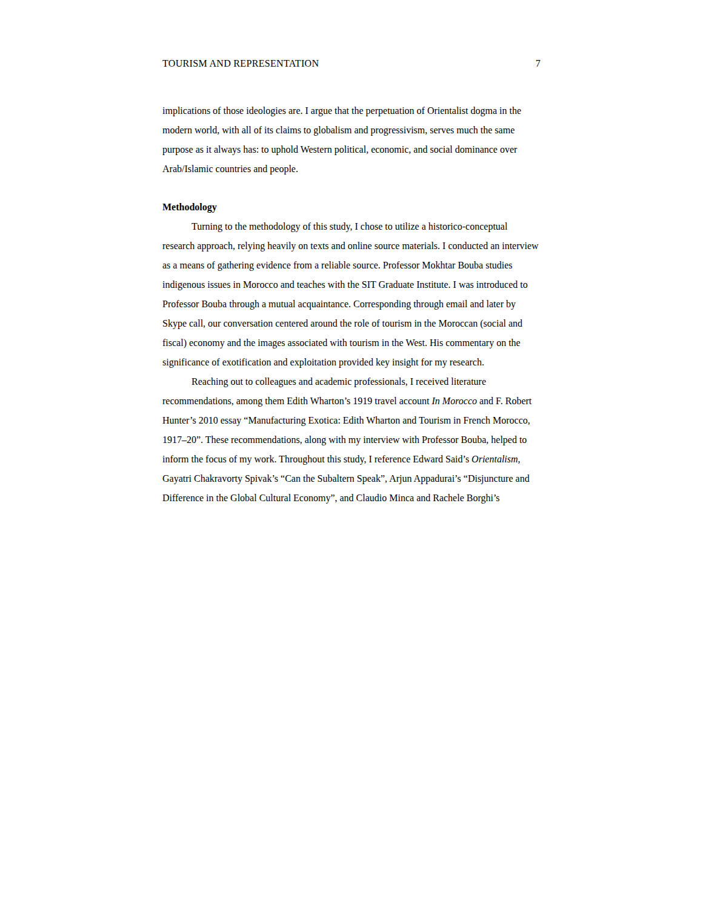Tourism and Representation 7
implications of those ideologies are. I argue that the perpetuation of Orientalist dogma in the modern world, with all of its claims to globalism and progressivism, serves much the same purpose as it always has: to uphold Western political, economic, and social dominance over Arab/Islamic countries and people.
Methodology
Turning to the methodology of this study, I chose to utilize a historico-conceptual research approach, relying heavily on texts and online source materials. I conducted an interview as a means of gathering evidence from a reliable source. Professor Mokhtar Bouba studies indigenous issues in Morocco and teaches with the SIT Graduate Institute. I was introduced to Professor Bouba through a mutual acquaintance. Corresponding through email and later by Skype call, our conversation centered around the role of tourism in the Moroccan (social and fiscal) economy and the images associated with tourism in the West. His commentary on the significance of exotification and exploitation provided key insight for my research.
Reaching out to colleagues and academic professionals, I received literature recommendations, among them Edith Wharton’s 1919 travel account In Morocco and F. Robert Hunter’s 2010 essay “Manufacturing Exotica: Edith Wharton and Tourism in French Morocco, 1917–20”. These recommendations, along with my interview with Professor Bouba, helped to inform the focus of my work. Throughout this study, I reference Edward Said’s Orientalism, Gayatri Chakravorty Spivak’s “Can the Subaltern Speak”, Arjun Appadurai’s “Disjuncture and Difference in the Global Cultural Economy”, and Claudio Minca and Rachele Borghi’s